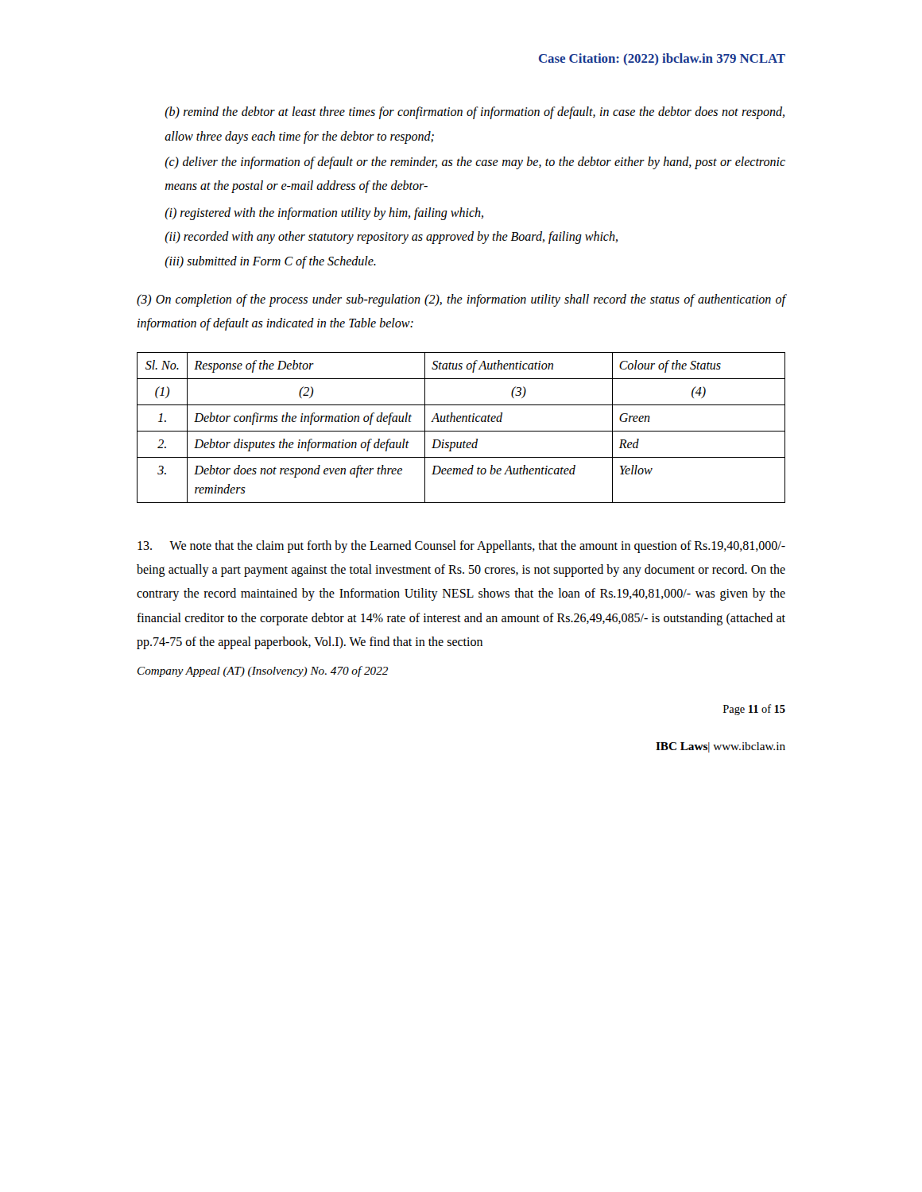Case Citation: (2022) ibclaw.in 379 NCLAT
(b) remind the debtor at least three times for confirmation of information of default, in case the debtor does not respond, allow three days each time for the debtor to respond;
(c) deliver the information of default or the reminder, as the case may be, to the debtor either by hand, post or electronic means at the postal or e-mail address of the debtor-
(i) registered with the information utility by him, failing which,
(ii) recorded with any other statutory repository as approved by the Board, failing which,
(iii) submitted in Form C of the Schedule.
(3) On completion of the process under sub-regulation (2), the information utility shall record the status of authentication of information of default as indicated in the Table below:
| Sl. No. | Response of the Debtor | Status of Authentication | Colour of the Status |
| (1) | (2) | (3) | (4) |
| 1. | Debtor confirms the information of default | Authenticated | Green |
| 2. | Debtor disputes the information of default | Disputed | Red |
| 3. | Debtor does not respond even after three reminders | Deemed to be Authenticated | Yellow |
13. We note that the claim put forth by the Learned Counsel for Appellants, that the amount in question of Rs.19,40,81,000/- being actually a part payment against the total investment of Rs. 50 crores, is not supported by any document or record. On the contrary the record maintained by the Information Utility NESL shows that the loan of Rs.19,40,81,000/- was given by the financial creditor to the corporate debtor at 14% rate of interest and an amount of Rs.26,49,46,085/- is outstanding (attached at pp.74-75 of the appeal paperbook, Vol.I). We find that in the section
Company Appeal (AT) (Insolvency) No. 470 of 2022
Page 11 of 15
IBC Laws| www.ibclaw.in